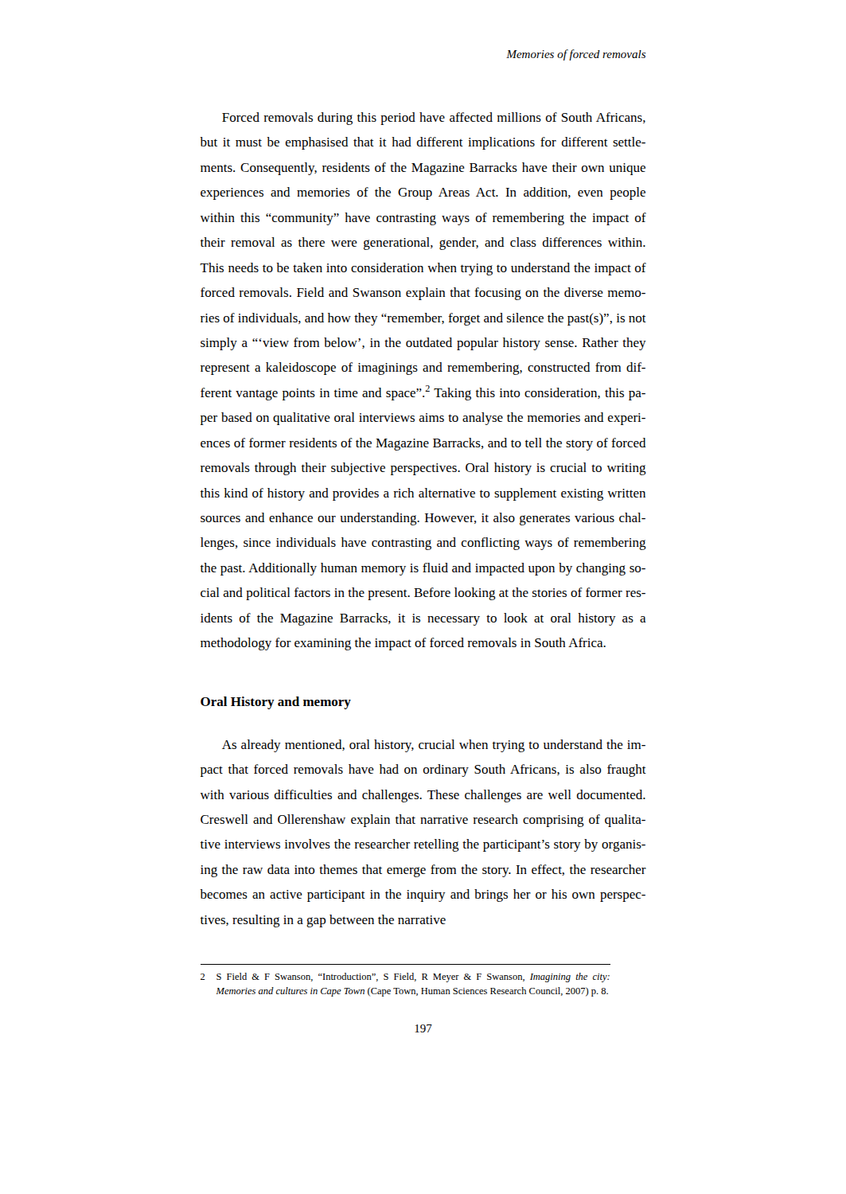Memories of forced removals
Forced removals during this period have affected millions of South Africans, but it must be emphasised that it had different implications for different settlements. Consequently, residents of the Magazine Barracks have their own unique experiences and memories of the Group Areas Act. In addition, even people within this “community” have contrasting ways of remembering the impact of their removal as there were generational, gender, and class differences within. This needs to be taken into consideration when trying to understand the impact of forced removals. Field and Swanson explain that focusing on the diverse memories of individuals, and how they “remember, forget and silence the past(s)”, is not simply a “‘view from below’, in the outdated popular history sense. Rather they represent a kaleidoscope of imaginings and remembering, constructed from different vantage points in time and space”.2 Taking this into consideration, this paper based on qualitative oral interviews aims to analyse the memories and experiences of former residents of the Magazine Barracks, and to tell the story of forced removals through their subjective perspectives. Oral history is crucial to writing this kind of history and provides a rich alternative to supplement existing written sources and enhance our understanding. However, it also generates various challenges, since individuals have contrasting and conflicting ways of remembering the past. Additionally human memory is fluid and impacted upon by changing social and political factors in the present. Before looking at the stories of former residents of the Magazine Barracks, it is necessary to look at oral history as a methodology for examining the impact of forced removals in South Africa.
Oral History and memory
As already mentioned, oral history, crucial when trying to understand the impact that forced removals have had on ordinary South Africans, is also fraught with various difficulties and challenges. These challenges are well documented. Creswell and Ollerenshaw explain that narrative research comprising of qualitative interviews involves the researcher retelling the participant’s story by organising the raw data into themes that emerge from the story. In effect, the researcher becomes an active participant in the inquiry and brings her or his own perspectives, resulting in a gap between the narrative
2 S Field & F Swanson, “Introduction”, S Field, R Meyer & F Swanson, Imagining the city: Memories and cultures in Cape Town (Cape Town, Human Sciences Research Council, 2007) p. 8.
197